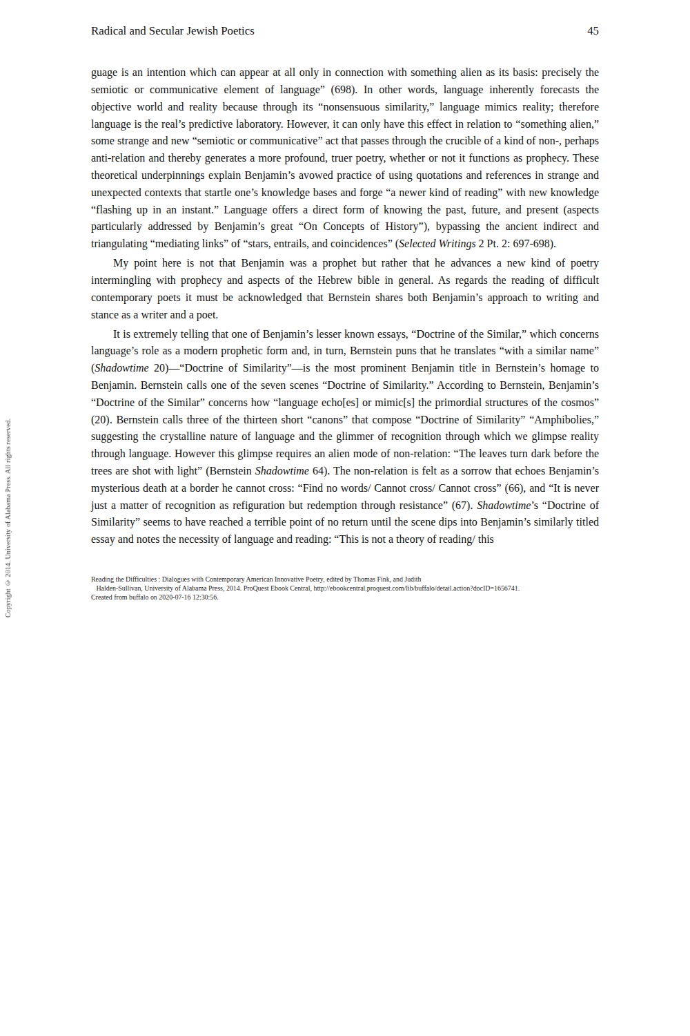Copyright © 2014. University of Alabama Press. All rights reserved.
Radical and Secular Jewish Poetics 45
guage is an intention which can appear at all only in connection with something alien as its basis: precisely the semiotic or communicative element of language” (698). In other words, language inherently forecasts the objective world and reality because through its “nonsensuous similarity,” language mimics reality; therefore language is the real’s predictive laboratory. However, it can only have this effect in relation to “something alien,” some strange and new “semiotic or communicative” act that passes through the crucible of a kind of non-, perhaps anti-relation and thereby generates a more profound, truer poetry, whether or not it functions as prophecy. These theoretical underpinnings explain Benjamin’s avowed practice of using quotations and references in strange and unexpected contexts that startle one’s knowledge bases and forge “a newer kind of reading” with new knowledge “flashing up in an instant.” Language offers a direct form of knowing the past, future, and present (aspects particularly addressed by Benjamin’s great “On Concepts of History”), bypassing the ancient indirect and triangulating “mediating links” of “stars, entrails, and coincidences” (Selected Writings 2 Pt. 2: 697-698).
My point here is not that Benjamin was a prophet but rather that he advances a new kind of poetry intermingling with prophecy and aspects of the Hebrew bible in general. As regards the reading of difficult contemporary poets it must be acknowledged that Bernstein shares both Benjamin’s approach to writing and stance as a writer and a poet.
It is extremely telling that one of Benjamin’s lesser known essays, “Doctrine of the Similar,” which concerns language’s role as a modern prophetic form and, in turn, Bernstein puns that he translates “with a similar name” (Shadowtime 20)—“Doctrine of Similarity”—is the most prominent Benjamin title in Bernstein’s homage to Benjamin. Bernstein calls one of the seven scenes “Doctrine of Similarity.” According to Bernstein, Benjamin’s “Doctrine of the Similar” concerns how “language echo[es] or mimic[s] the primordial structures of the cosmos” (20). Bernstein calls three of the thirteen short “canons” that compose “Doctrine of Similarity” “Amphibolies,” suggesting the crystalline nature of language and the glimmer of recognition through which we glimpse reality through language. However this glimpse requires an alien mode of non-relation: “The leaves turn dark before the trees are shot with light” (Bernstein Shadowtime 64). The non-relation is felt as a sorrow that echoes Benjamin’s mysterious death at a border he cannot cross: “Find no words/ Cannot cross/ Cannot cross” (66), and “It is never just a matter of recognition as refiguration but redemption through resistance” (67). Shadowtime’s “Doctrine of Similarity” seems to have reached a terrible point of no return until the scene dips into Benjamin’s similarly titled essay and notes the necessity of language and reading: “This is not a theory of reading/ this
Reading the Difficulties : Dialogues with Contemporary American Innovative Poetry, edited by Thomas Fink, and Judith
Halden-Sullivan, University of Alabama Press, 2014. ProQuest Ebook Central, http://ebookcentral.proquest.com/lib/buffalo/detail.action?docID=1656741.
Created from buffalo on 2020-07-16 12:30:56.